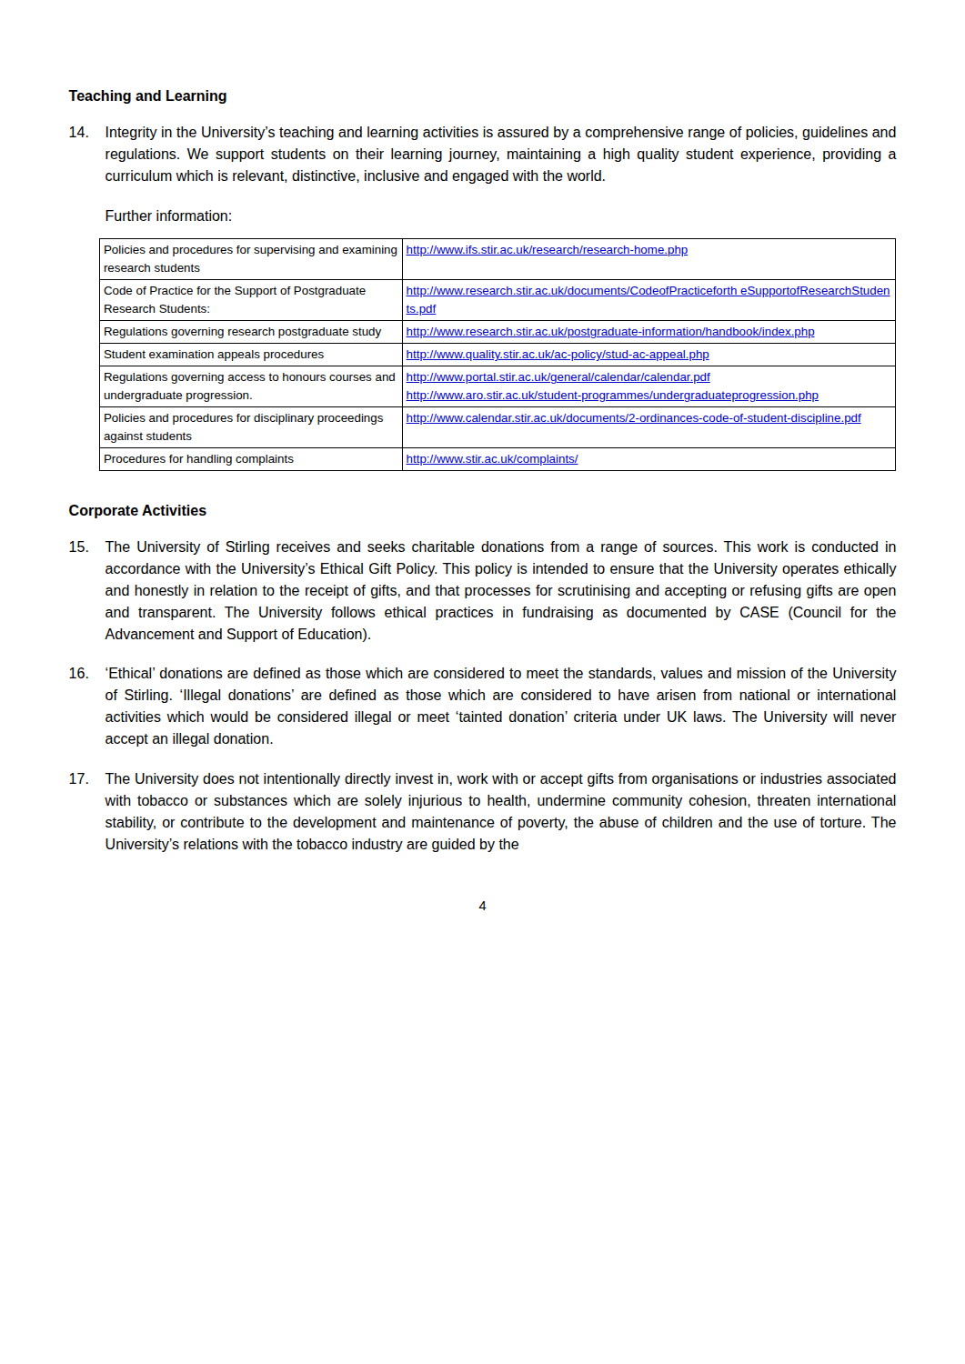Teaching and Learning
14.
Integrity in the University’s teaching and learning activities is assured by a comprehensive range of policies, guidelines and regulations. We support students on their learning journey, maintaining a high quality student experience, providing a curriculum which is relevant, distinctive, inclusive and engaged with the world.
Further information:
| Policies and procedures for supervising and examining research students | http://www.ifs.stir.ac.uk/research/research-home.php |
| Code of Practice for the Support of Postgraduate Research Students: | http://www.research.stir.ac.uk/documents/CodeofPracticeforth eSupportofResearchStudents.pdf |
| Regulations governing research postgraduate study | http://www.research.stir.ac.uk/postgraduate-information/handbook/index.php |
| Student examination appeals procedures | http://www.quality.stir.ac.uk/ac-policy/stud-ac-appeal.php |
| Regulations governing access to honours courses and undergraduate progression. | http://www.portal.stir.ac.uk/general/calendar/calendar.pdf http://www.aro.stir.ac.uk/student-programmes/undergraduateprogression.php |
| Policies and procedures for disciplinary proceedings against students | http://www.calendar.stir.ac.uk/documents/2-ordinances-code-of-student-discipline.pdf |
| Procedures for handling complaints | http://www.stir.ac.uk/complaints/ |
Corporate Activities
15.
The University of Stirling receives and seeks charitable donations from a range of sources. This work is conducted in accordance with the University’s Ethical Gift Policy. This policy is intended to ensure that the University operates ethically and honestly in relation to the receipt of gifts, and that processes for scrutinising and accepting or refusing gifts are open and transparent. The University follows ethical practices in fundraising as documented by CASE (Council for the Advancement and Support of Education).
16.
‘Ethical’ donations are defined as those which are considered to meet the standards, values and mission of the University of Stirling. ‘Illegal donations’ are defined as those which are considered to have arisen from national or international activities which would be considered illegal or meet ‘tainted donation’ criteria under UK laws. The University will never accept an illegal donation.
17.
The University does not intentionally directly invest in, work with or accept gifts from organisations or industries associated with tobacco or substances which are solely injurious to health, undermine community cohesion, threaten international stability, or contribute to the development and maintenance of poverty, the abuse of children and the use of torture. The University’s relations with the tobacco industry are guided by the
4